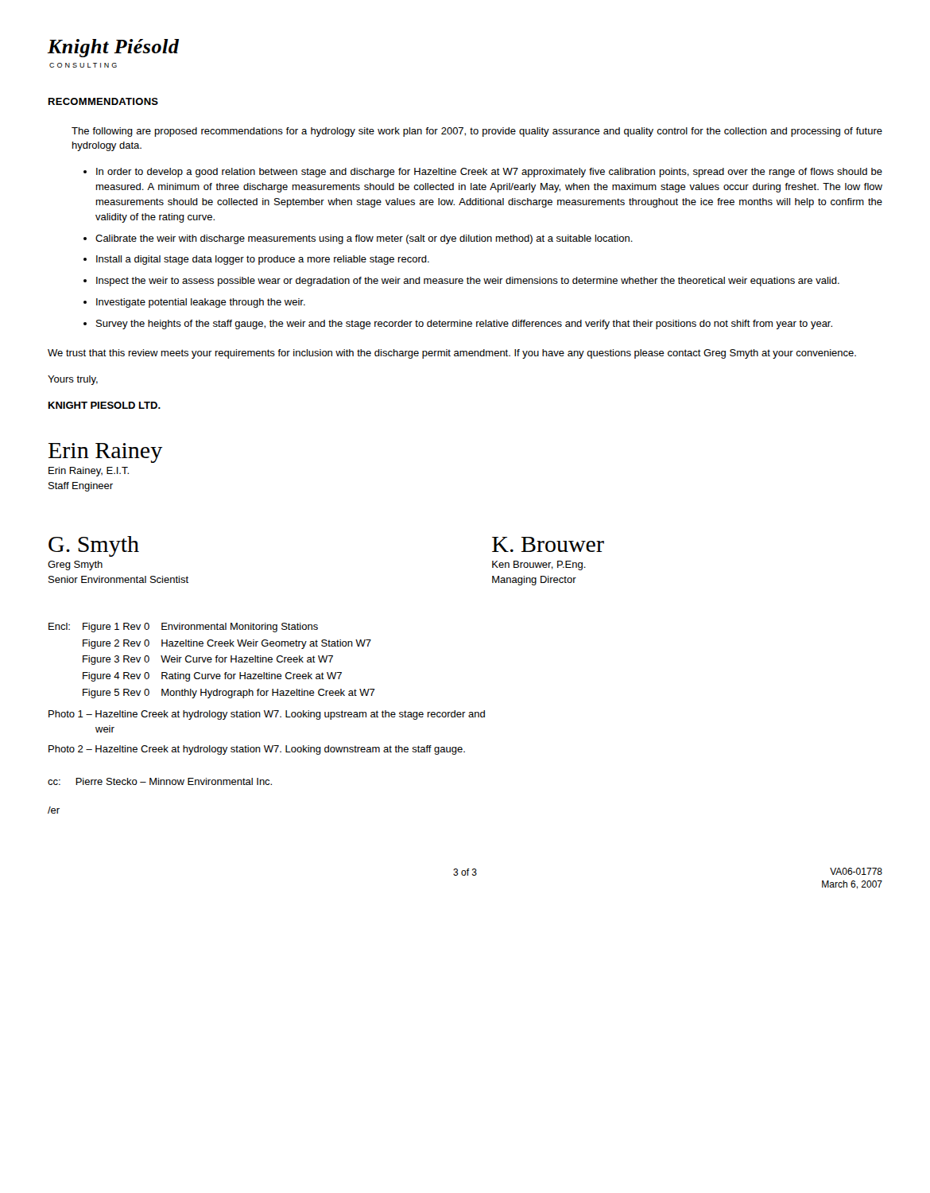Knight Piésold CONSULTING
RECOMMENDATIONS
The following are proposed recommendations for a hydrology site work plan for 2007, to provide quality assurance and quality control for the collection and processing of future hydrology data.
In order to develop a good relation between stage and discharge for Hazeltine Creek at W7 approximately five calibration points, spread over the range of flows should be measured. A minimum of three discharge measurements should be collected in late April/early May, when the maximum stage values occur during freshet. The low flow measurements should be collected in September when stage values are low. Additional discharge measurements throughout the ice free months will help to confirm the validity of the rating curve.
Calibrate the weir with discharge measurements using a flow meter (salt or dye dilution method) at a suitable location.
Install a digital stage data logger to produce a more reliable stage record.
Inspect the weir to assess possible wear or degradation of the weir and measure the weir dimensions to determine whether the theoretical weir equations are valid.
Investigate potential leakage through the weir.
Survey the heights of the staff gauge, the weir and the stage recorder to determine relative differences and verify that their positions do not shift from year to year.
We trust that this review meets your requirements for inclusion with the discharge permit amendment. If you have any questions please contact Greg Smyth at your convenience.
Yours truly,
KNIGHT PIESOLD LTD.
| Erin Rainey Erin Rainey, E.I.T. Staff Engineer | |
| G. Smyth Greg Smyth Senior Environmental Scientist | K. Brouwer Ken Brouwer, P.Eng. Managing Director |
| Encl: | Figure 1 Rev 0 | Environmental Monitoring Stations |
| | Figure 2 Rev 0 | Hazeltine Creek Weir Geometry at Station W7 |
| | Figure 3 Rev 0 | Weir Curve for Hazeltine Creek at W7 |
| | Figure 4 Rev 0 | Rating Curve for Hazeltine Creek at W7 |
| | Figure 5 Rev 0 | Monthly Hydrograph for Hazeltine Creek at W7 |
Photo 1 – Hazeltine Creek at hydrology station W7. Looking upstream at the stage recorder and weir
Photo 2 – Hazeltine Creek at hydrology station W7. Looking downstream at the staff gauge.
cc: Pierre Stecko – Minnow Environmental Inc.
/er
3 of 3
VA06-01778
March 6, 2007